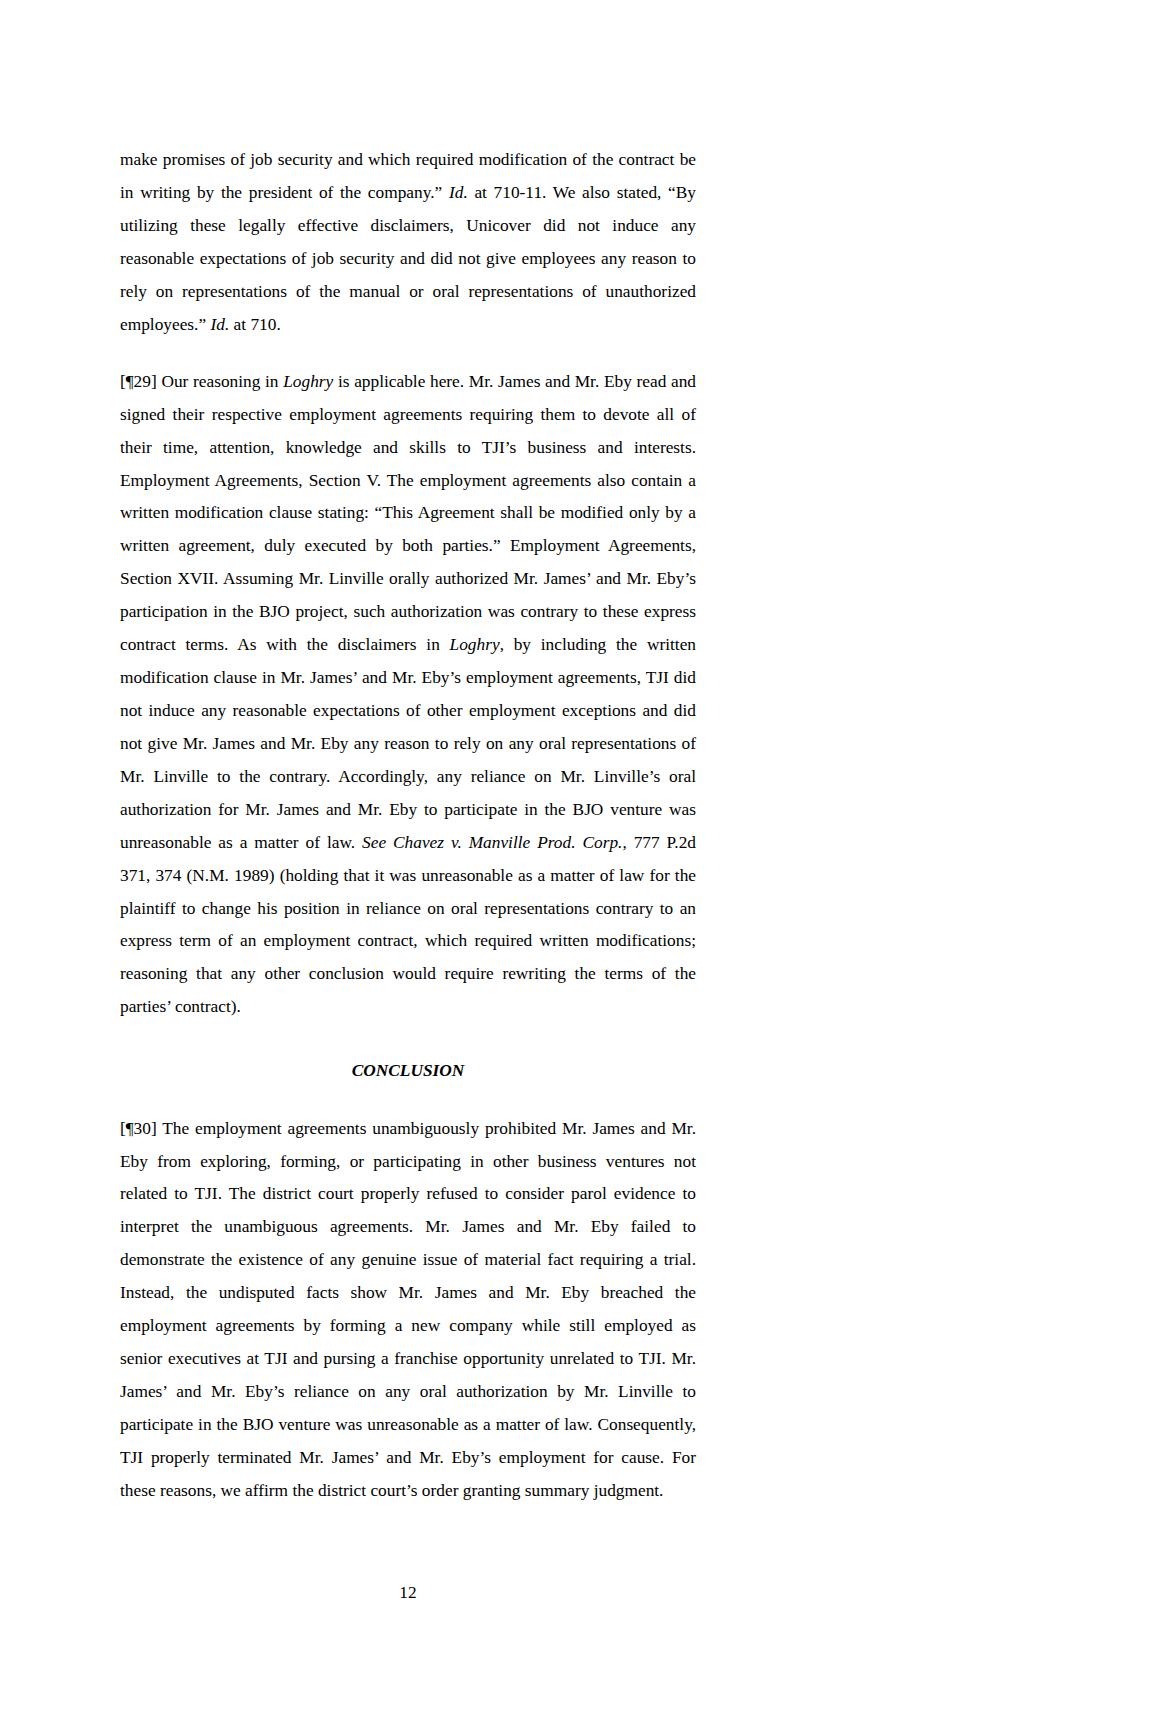make promises of job security and which required modification of the contract be in writing by the president of the company.” Id. at 710-11. We also stated, “By utilizing these legally effective disclaimers, Unicover did not induce any reasonable expectations of job security and did not give employees any reason to rely on representations of the manual or oral representations of unauthorized employees.” Id. at 710.
[¶29] Our reasoning in Loghry is applicable here. Mr. James and Mr. Eby read and signed their respective employment agreements requiring them to devote all of their time, attention, knowledge and skills to TJI’s business and interests. Employment Agreements, Section V. The employment agreements also contain a written modification clause stating: “This Agreement shall be modified only by a written agreement, duly executed by both parties.” Employment Agreements, Section XVII. Assuming Mr. Linville orally authorized Mr. James’ and Mr. Eby’s participation in the BJO project, such authorization was contrary to these express contract terms. As with the disclaimers in Loghry, by including the written modification clause in Mr. James’ and Mr. Eby’s employment agreements, TJI did not induce any reasonable expectations of other employment exceptions and did not give Mr. James and Mr. Eby any reason to rely on any oral representations of Mr. Linville to the contrary. Accordingly, any reliance on Mr. Linville’s oral authorization for Mr. James and Mr. Eby to participate in the BJO venture was unreasonable as a matter of law. See Chavez v. Manville Prod. Corp., 777 P.2d 371, 374 (N.M. 1989) (holding that it was unreasonable as a matter of law for the plaintiff to change his position in reliance on oral representations contrary to an express term of an employment contract, which required written modifications; reasoning that any other conclusion would require rewriting the terms of the parties’ contract).
CONCLUSION
[¶30] The employment agreements unambiguously prohibited Mr. James and Mr. Eby from exploring, forming, or participating in other business ventures not related to TJI. The district court properly refused to consider parol evidence to interpret the unambiguous agreements. Mr. James and Mr. Eby failed to demonstrate the existence of any genuine issue of material fact requiring a trial. Instead, the undisputed facts show Mr. James and Mr. Eby breached the employment agreements by forming a new company while still employed as senior executives at TJI and pursing a franchise opportunity unrelated to TJI. Mr. James’ and Mr. Eby’s reliance on any oral authorization by Mr. Linville to participate in the BJO venture was unreasonable as a matter of law. Consequently, TJI properly terminated Mr. James’ and Mr. Eby’s employment for cause. For these reasons, we affirm the district court’s order granting summary judgment.
12